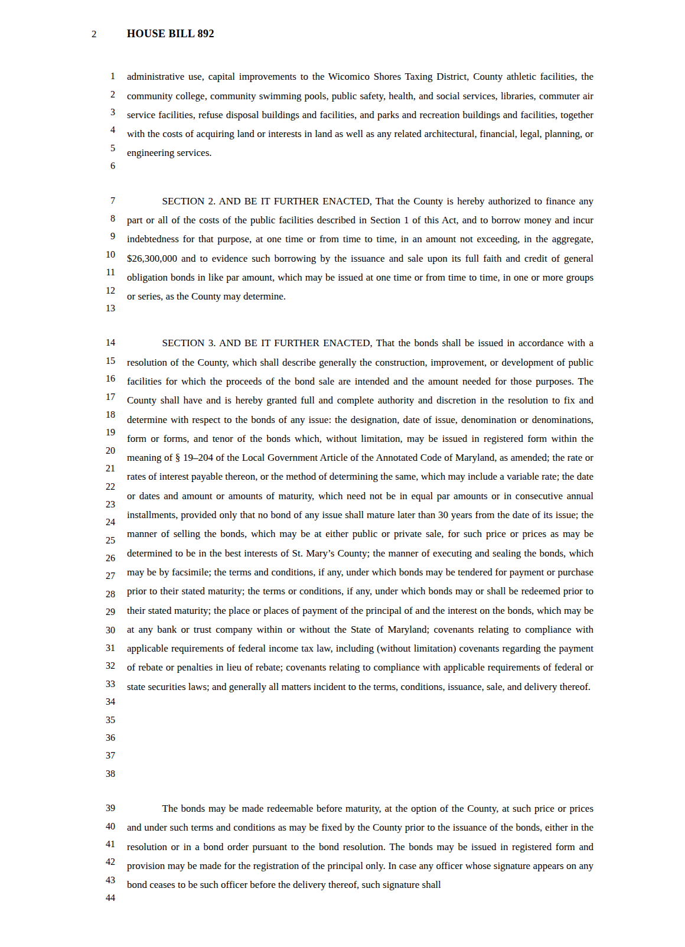2
HOUSE BILL 892
1
2
3
4
5
6
administrative use, capital improvements to the Wicomico Shores Taxing District, County athletic facilities, the community college, community swimming pools, public safety, health, and social services, libraries, commuter air service facilities, refuse disposal buildings and facilities, and parks and recreation buildings and facilities, together with the costs of acquiring land or interests in land as well as any related architectural, financial, legal, planning, or engineering services.
7
8
9
10
11
12
13
SECTION 2. AND BE IT FURTHER ENACTED, That the County is hereby authorized to finance any part or all of the costs of the public facilities described in Section 1 of this Act, and to borrow money and incur indebtedness for that purpose, at one time or from time to time, in an amount not exceeding, in the aggregate, $26,300,000 and to evidence such borrowing by the issuance and sale upon its full faith and credit of general obligation bonds in like par amount, which may be issued at one time or from time to time, in one or more groups or series, as the County may determine.
14
15
16
17
18
19
20
21
22
23
24
25
26
27
28
29
30
31
32
33
34
35
36
37
38
SECTION 3. AND BE IT FURTHER ENACTED, That the bonds shall be issued in accordance with a resolution of the County, which shall describe generally the construction, improvement, or development of public facilities for which the proceeds of the bond sale are intended and the amount needed for those purposes. The County shall have and is hereby granted full and complete authority and discretion in the resolution to fix and determine with respect to the bonds of any issue: the designation, date of issue, denomination or denominations, form or forms, and tenor of the bonds which, without limitation, may be issued in registered form within the meaning of § 19–204 of the Local Government Article of the Annotated Code of Maryland, as amended; the rate or rates of interest payable thereon, or the method of determining the same, which may include a variable rate; the date or dates and amount or amounts of maturity, which need not be in equal par amounts or in consecutive annual installments, provided only that no bond of any issue shall mature later than 30 years from the date of its issue; the manner of selling the bonds, which may be at either public or private sale, for such price or prices as may be determined to be in the best interests of St. Mary’s County; the manner of executing and sealing the bonds, which may be by facsimile; the terms and conditions, if any, under which bonds may be tendered for payment or purchase prior to their stated maturity; the terms or conditions, if any, under which bonds may or shall be redeemed prior to their stated maturity; the place or places of payment of the principal of and the interest on the bonds, which may be at any bank or trust company within or without the State of Maryland; covenants relating to compliance with applicable requirements of federal income tax law, including (without limitation) covenants regarding the payment of rebate or penalties in lieu of rebate; covenants relating to compliance with applicable requirements of federal or state securities laws; and generally all matters incident to the terms, conditions, issuance, sale, and delivery thereof.
39
40
41
42
43
44
The bonds may be made redeemable before maturity, at the option of the County, at such price or prices and under such terms and conditions as may be fixed by the County prior to the issuance of the bonds, either in the resolution or in a bond order pursuant to the bond resolution. The bonds may be issued in registered form and provision may be made for the registration of the principal only. In case any officer whose signature appears on any bond ceases to be such officer before the delivery thereof, such signature shall